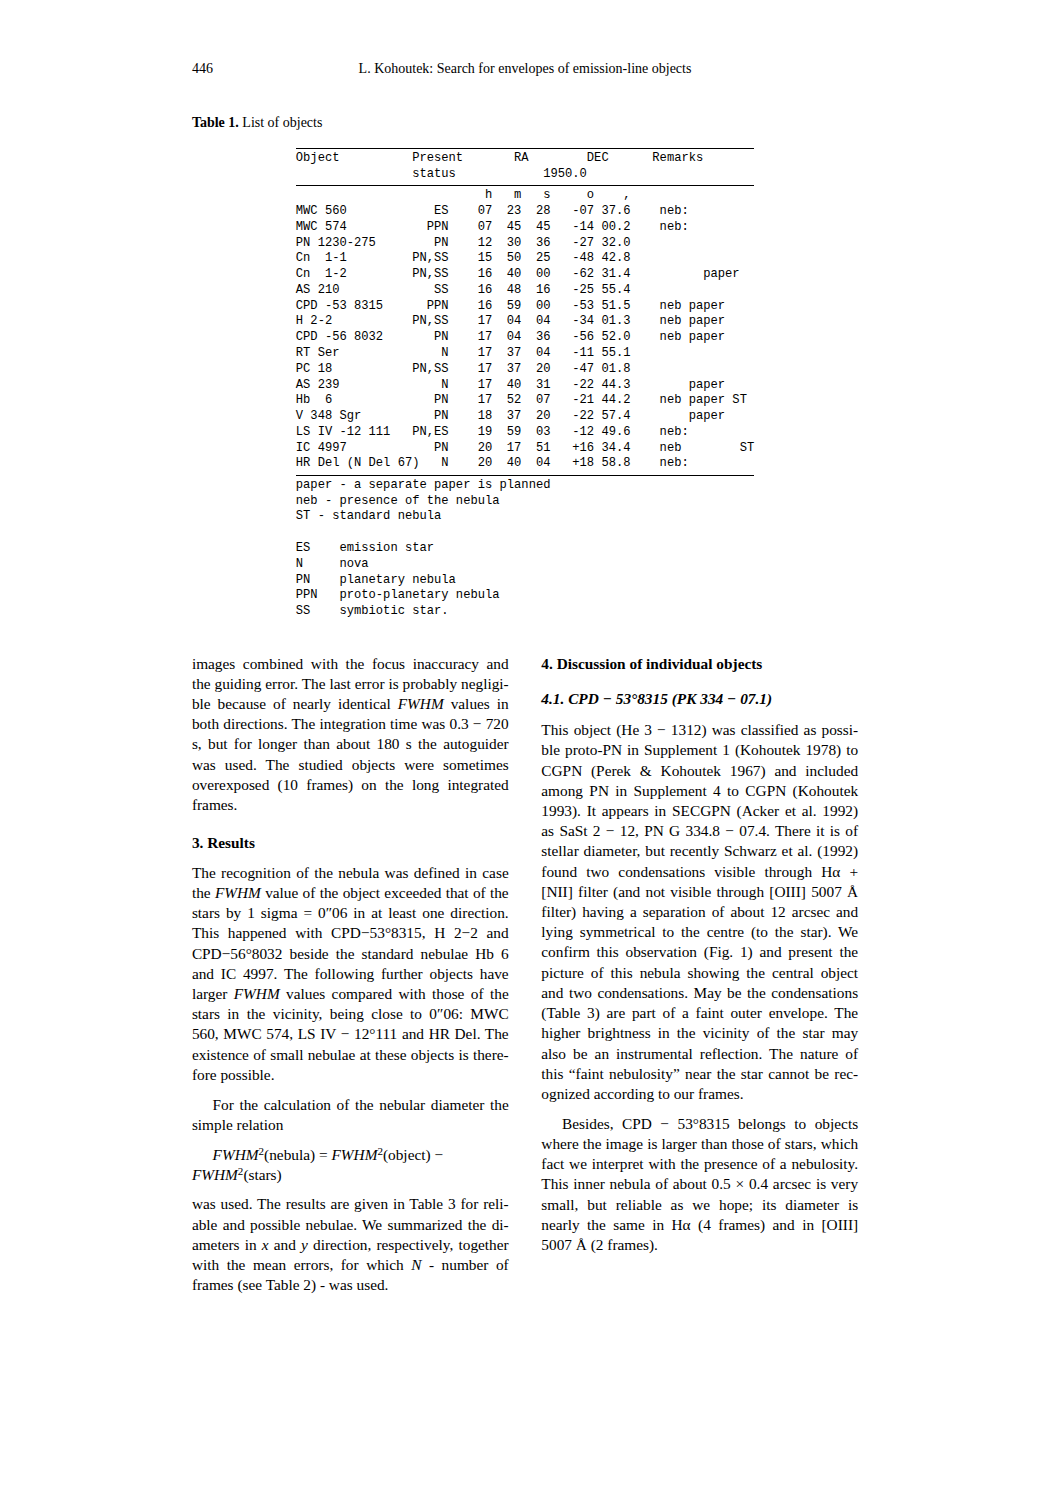446
L. Kohoutek: Search for envelopes of emission-line objects
Table 1. List of objects
Object          Present       RA        DEC      Remarks
                status            1950.0
                          h   m   s     o    ,
MWC 560            ES    07  23  28   -07 37.6    neb:
MWC 574           PPN    07  45  45   -14 00.2    neb:
PN 1230-275        PN    12  30  36   -27 32.0
Cn  1-1         PN,SS    15  50  25   -48 42.8
Cn  1-2         PN,SS    16  40  00   -62 31.4          paper
AS 210             SS    16  48  16   -25 55.4
CPD -53 8315      PPN    16  59  00   -53 51.5    neb paper
H 2-2           PN,SS    17  04  04   -34 01.3    neb paper
CPD -56 8032       PN    17  04  36   -56 52.0    neb paper
RT Ser              N    17  37  04   -11 55.1
PC 18           PN,SS    17  37  20   -47 01.8
AS 239              N    17  40  31   -22 44.3        paper
Hb  6              PN    17  52  07   -21 44.2    neb paper ST
V 348 Sgr          PN    18  37  20   -22 57.4        paper
LS IV -12 111   PN,ES    19  59  03   -12 49.6    neb:
IC 4997            PN    20  17  51   +16 34.4    neb        ST
HR Del (N Del 67)   N    20  40  04   +18 58.8    neb:
paper - a separate paper is planned
neb - presence of the nebula
ST - standard nebula

ES    emission star
N     nova
PN    planetary nebula
PPN   proto-planetary nebula
SS    symbiotic star.
images combined with the focus inaccuracy and the guiding error. The last error is probably negligible because of nearly identical FWHM values in both directions. The integration time was 0.3 − 720 s, but for longer than about 180 s the autoguider was used. The studied objects were sometimes overexposed (10 frames) on the long integrated frames.
3. Results
The recognition of the nebula was defined in case the FWHM value of the object exceeded that of the stars by 1 sigma = 0″06 in at least one direction. This happened with CPD−53°8315, H 2−2 and CPD−56°8032 beside the standard nebulae Hb 6 and IC 4997. The following further objects have larger FWHM values compared with those of the stars in the vicinity, being close to 0″06: MWC 560, MWC 574, LS IV − 12°111 and HR Del. The existence of small nebulae at these objects is therefore possible.
For the calculation of the nebular diameter the simple relation
FWHM2(nebula) = FWHM2(object) − FWHM2(stars)
was used. The results are given in Table 3 for reliable and possible nebulae. We summarized the diameters in x and y direction, respectively, together with the mean errors, for which N - number of frames (see Table 2) - was used.
4. Discussion of individual objects
4.1. CPD − 53°8315 (PK 334 − 07.1)
This object (He 3 − 1312) was classified as possible proto-PN in Supplement 1 (Kohoutek 1978) to CGPN (Perek & Kohoutek 1967) and included among PN in Supplement 4 to CGPN (Kohoutek 1993). It appears in SECGPN (Acker et al. 1992) as SaSt 2 − 12, PN G 334.8 − 07.4. There it is of stellar diameter, but recently Schwarz et al. (1992) found two condensations visible through Hα + [NII] filter (and not visible through [OIII] 5007 Å filter) having a separation of about 12 arcsec and lying symmetrical to the centre (to the star). We confirm this observation (Fig. 1) and present the picture of this nebula showing the central object and two condensations. May be the condensations (Table 3) are part of a faint outer envelope. The higher brightness in the vicinity of the star may also be an instrumental reflection. The nature of this “faint nebulosity” near the star cannot be recognized according to our frames.
Besides, CPD − 53°8315 belongs to objects where the image is larger than those of stars, which fact we interpret with the presence of a nebulosity. This inner nebula of about 0.5 × 0.4 arcsec is very small, but reliable as we hope; its diameter is nearly the same in Hα (4 frames) and in [OIII] 5007 Å (2 frames).